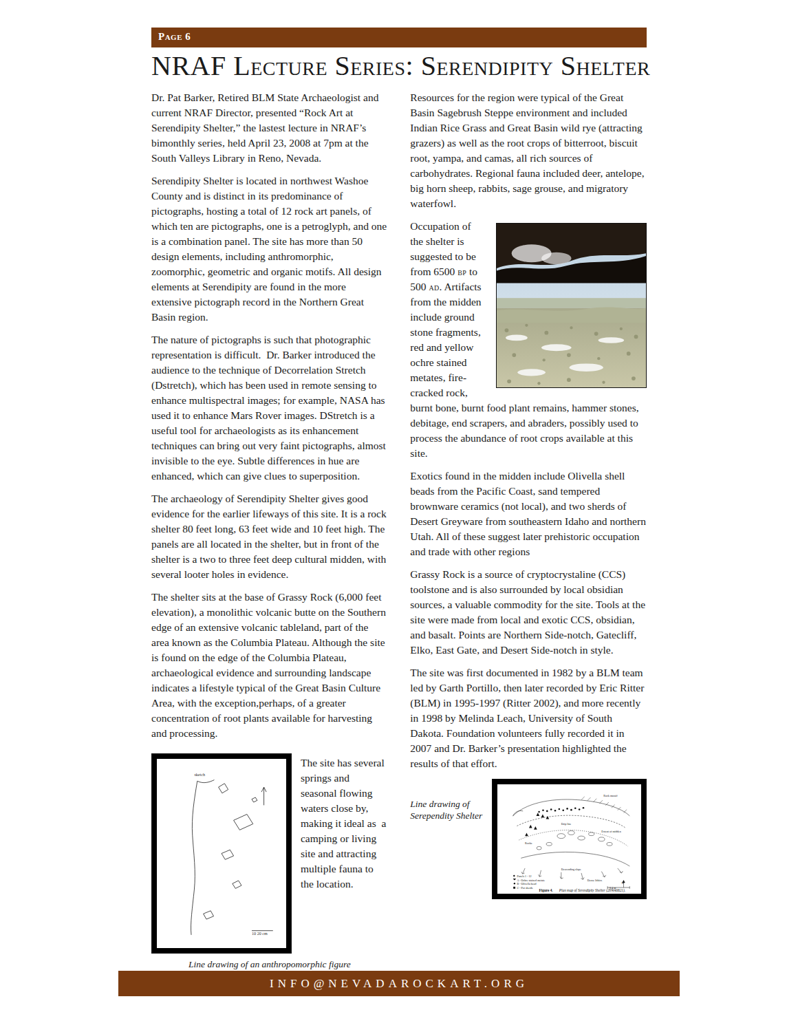Page 6
NRAF Lecture Series: Serendipity Shelter
Dr. Pat Barker, Retired BLM State Archaeologist and current NRAF Director, presented “Rock Art at Serendipity Shelter,” the lastest lecture in NRAF’s bimonthly series, held April 23, 2008 at 7pm at the South Valleys Library in Reno, Nevada.
Serendipity Shelter is located in northwest Washoe County and is distinct in its predominance of pictographs, hosting a total of 12 rock art panels, of which ten are pictographs, one is a petroglyph, and one is a combination panel. The site has more than 50 design elements, including anthromorphic, zoomorphic, geometric and organic motifs. All design elements at Serendipity are found in the more extensive pictograph record in the Northern Great Basin region.
The nature of pictographs is such that photographic representation is difficult. Dr. Barker introduced the audience to the technique of Decorrelation Stretch (Dstretch), which has been used in remote sensing to enhance multispectral images; for example, NASA has used it to enhance Mars Rover images. DStretch is a useful tool for archaeologists as its enhancement techniques can bring out very faint pictographs, almost invisible to the eye. Subtle differences in hue are enhanced, which can give clues to superposition.
The archaeology of Serendipity Shelter gives good evidence for the earlier lifeways of this site. It is a rock shelter 80 feet long, 63 feet wide and 10 feet high. The panels are all located in the shelter, but in front of the shelter is a two to three feet deep cultural midden, with several looter holes in evidence.
The shelter sits at the base of Grassy Rock (6,000 feet elevation), a monolithic volcanic butte on the Southern edge of an extensive volcanic tableland, part of the area known as the Columbia Plateau. Although the site is found on the edge of the Columbia Plateau, archaeological evidence and surrounding landscape indicates a lifestyle typical of the Great Basin Culture Area, with the exception,perhaps, of a greater concentration of root plants available for harvesting and processing.
The site has several springs and seasonal flowing waters close by, making it ideal as a camping or living site and attracting multiple fauna to the location.
Line drawing of an anthropomorphic figure
Resources for the region were typical of the Great Basin Sagebrush Steppe environment and included Indian Rice Grass and Great Basin wild rye (attracting grazers) as well as the root crops of bitterroot, biscuit root, yampa, and camas, all rich sources of carbohydrates. Regional fauna included deer, antelope, big horn sheep, rabbits, sage grouse, and migratory waterfowl.
Occupation of the shelter is suggested to be from 6500 bp to 500 ad. Artifacts from the midden include ground stone fragments, red and yellow ochre stained metates, fire-cracked rock, burnt bone, burnt food plant remains, hammer stones, debitage, end scrapers, and abraders, possibly used to process the abundance of root crops available at this site.
Exotics found in the midden include Olivella shell beads from the Pacific Coast, sand tempered brownware ceramics (not local), and two sherds of Desert Greyware from southeastern Idaho and northern Utah. All of these suggest later prehistoric occupation and trade with other regions
Grassy Rock is a source of cryptocrystaline (CCS) toolstone and is also surrounded by local obsidian sources, a valuable commodity for the site. Tools at the site were made from local and exotic CCS, obsidian, and basalt. Points are Northern Side-notch, Gatecliff, Elko, East Gate, and Desert Side-notch in style.
The site was first documented in 1982 by a BLM team led by Garth Portillo, then later recorded by Eric Ritter (BLM) in 1995-1997 (Ritter 2002), and more recently in 1998 by Melinda Leach, University of South Dakota. Foundation volunteers fully recorded it in 2007 and Dr. Barker’s presentation highlighted the results of that effort.
Line drawing of
Serependity Shelter
INFO@NEVADAROCKART.ORG